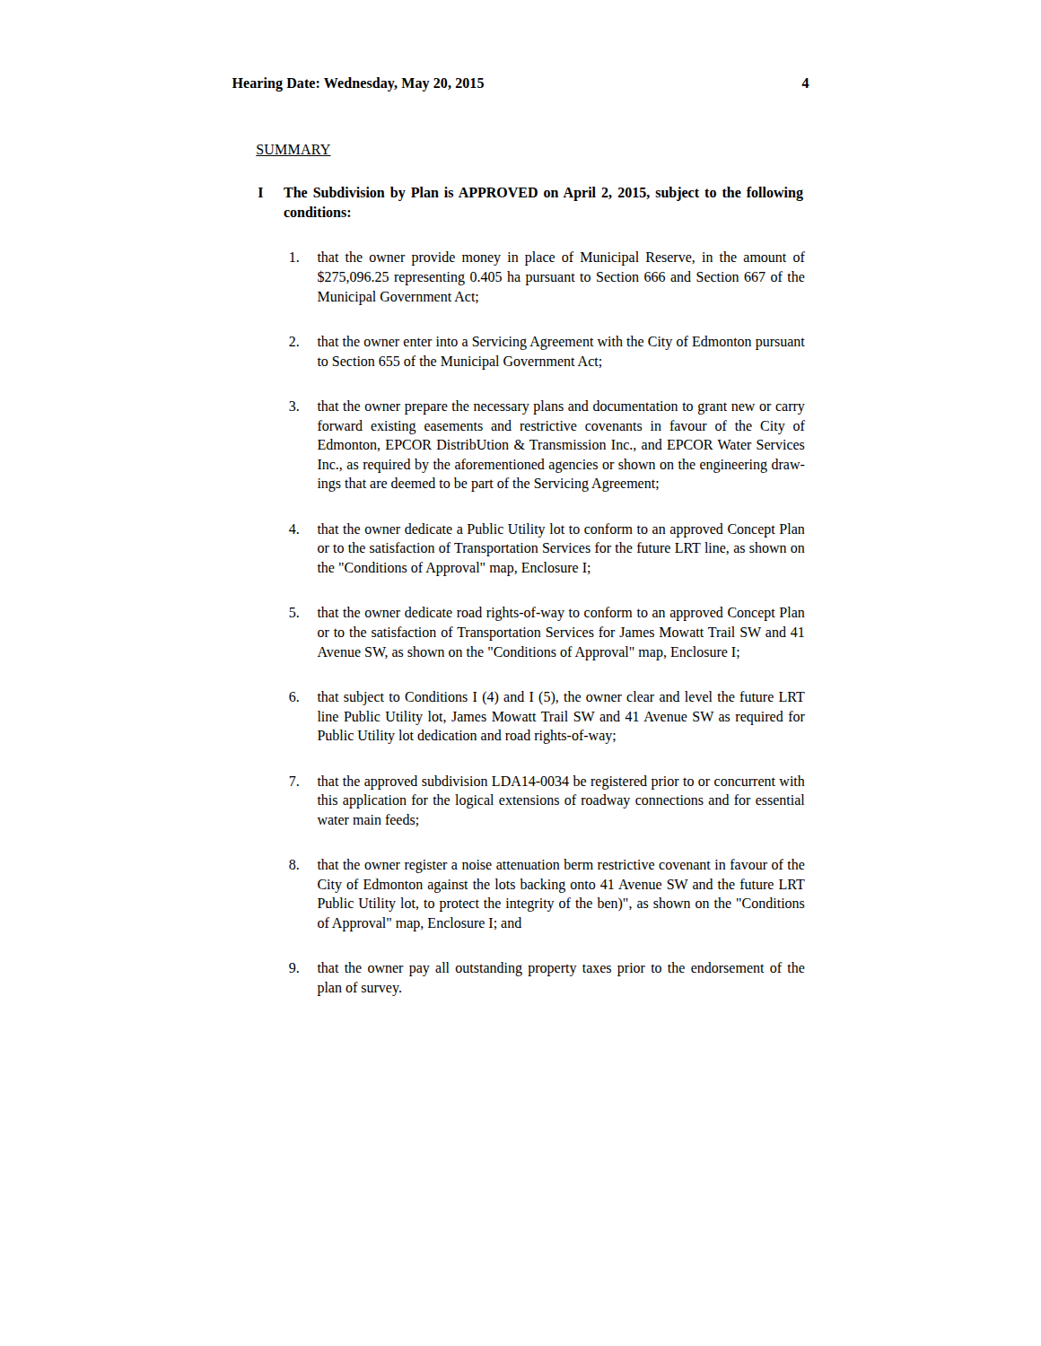Hearing Date: Wednesday, May 20, 2015
4
SUMMARY
I
The Subdivision by Plan is APPROVED on April 2, 2015, subject to the following conditions:
1. that the owner provide money in place of Municipal Reserve, in the amount of $275,096.25 representing 0.405 ha pursuant to Section 666 and Section 667 of the Municipal Government Act;
2. that the owner enter into a Servicing Agreement with the City of Edmonton pursuant to Section 655 of the Municipal Government Act;
3. that the owner prepare the necessary plans and documentation to grant new or carry forward existing easements and restrictive covenants in favour of the City of Edmonton, EPCOR DistribUtion & Transmission Inc., and EPCOR Water Services Inc., as required by the aforementioned agencies or shown on the engineering drawings that are deemed to be part of the Servicing Agreement;
4. that the owner dedicate a Public Utility lot to conform to an approved Concept Plan or to the satisfaction of Transportation Services for the future LRT line, as shown on the "Conditions of Approval" map, Enclosure I;
5. that the owner dedicate road rights-of-way to conform to an approved Concept Plan or to the satisfaction of Transportation Services for James Mowatt Trail SW and 41 Avenue SW, as shown on the "Conditions of Approval" map, Enclosure I;
6. that subject to Conditions I (4) and I (5), the owner clear and level the future LRT line Public Utility lot, James Mowatt Trail SW and 41 Avenue SW as required for Public Utility lot dedication and road rights-of-way;
7. that the approved subdivision LDA14-0034 be registered prior to or concurrent with this application for the logical extensions of roadway connections and for essential water main feeds;
8. that the owner register a noise attenuation berm restrictive covenant in favour of the City of Edmonton against the lots backing onto 41 Avenue SW and the future LRT Public Utility lot, to protect the integrity of the ben)", as shown on the "Conditions of Approval" map, Enclosure I; and
9. that the owner pay all outstanding property taxes prior to the endorsement of the plan of survey.